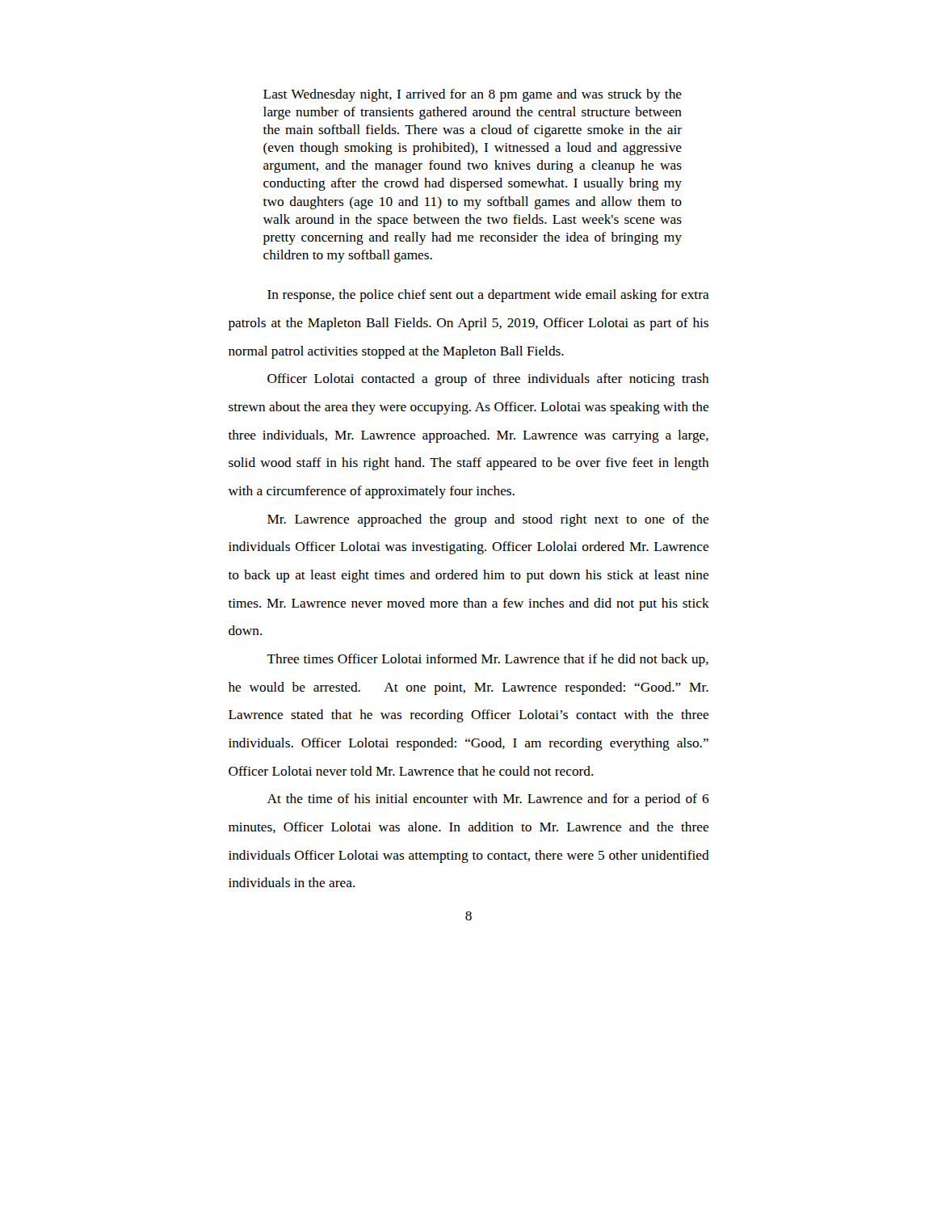Last Wednesday night, I arrived for an 8 pm game and was struck by the large number of transients gathered around the central structure between the main softball fields. There was a cloud of cigarette smoke in the air (even though smoking is prohibited), I witnessed a loud and aggressive argument, and the manager found two knives during a cleanup he was conducting after the crowd had dispersed somewhat. I usually bring my two daughters (age 10 and 11) to my softball games and allow them to walk around in the space between the two fields. Last week's scene was pretty concerning and really had me reconsider the idea of bringing my children to my softball games.
In response, the police chief sent out a department wide email asking for extra patrols at the Mapleton Ball Fields. On April 5, 2019, Officer Lolotai as part of his normal patrol activities stopped at the Mapleton Ball Fields.
Officer Lolotai contacted a group of three individuals after noticing trash strewn about the area they were occupying. As Officer. Lolotai was speaking with the three individuals, Mr. Lawrence approached. Mr. Lawrence was carrying a large, solid wood staff in his right hand. The staff appeared to be over five feet in length with a circumference of approximately four inches.
Mr. Lawrence approached the group and stood right next to one of the individuals Officer Lolotai was investigating. Officer Lololai ordered Mr. Lawrence to back up at least eight times and ordered him to put down his stick at least nine times. Mr. Lawrence never moved more than a few inches and did not put his stick down.
Three times Officer Lolotai informed Mr. Lawrence that if he did not back up, he would be arrested. At one point, Mr. Lawrence responded: “Good.” Mr. Lawrence stated that he was recording Officer Lolotai’s contact with the three individuals. Officer Lolotai responded: “Good, I am recording everything also.” Officer Lolotai never told Mr. Lawrence that he could not record.
At the time of his initial encounter with Mr. Lawrence and for a period of 6 minutes, Officer Lolotai was alone. In addition to Mr. Lawrence and the three individuals Officer Lolotai was attempting to contact, there were 5 other unidentified individuals in the area.
8